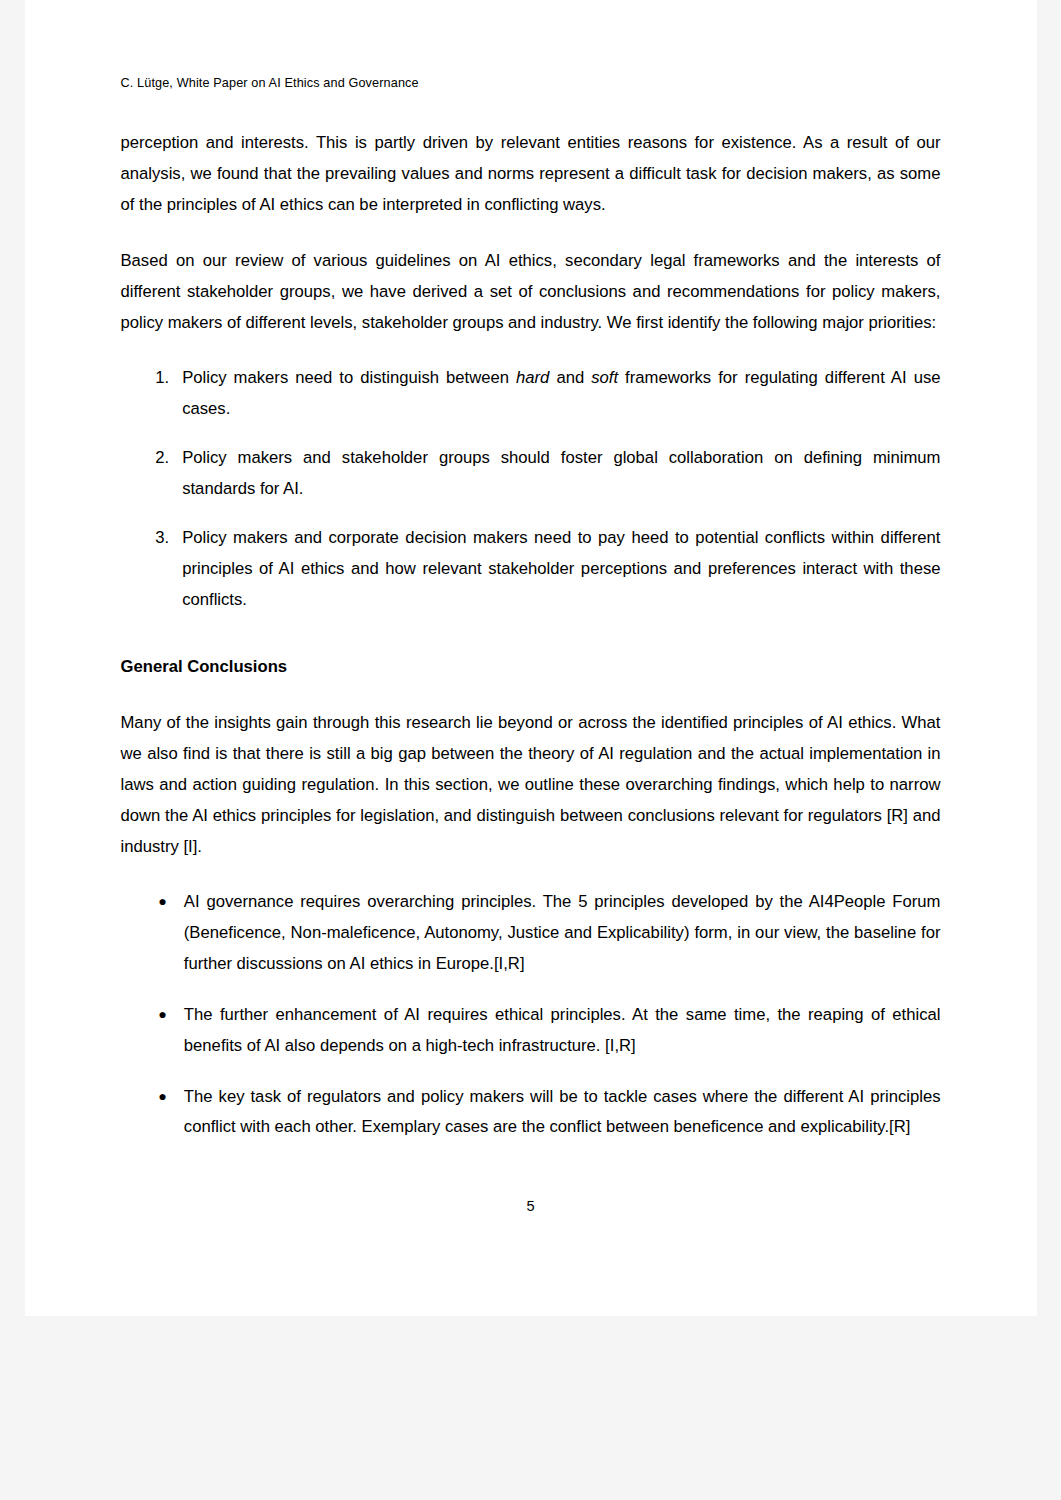C. Lütge, White Paper on AI Ethics and Governance
perception and interests. This is partly driven by relevant entities reasons for existence. As a result of our analysis, we found that the prevailing values and norms represent a difficult task for decision makers, as some of the principles of AI ethics can be interpreted in conflicting ways.
Based on our review of various guidelines on AI ethics, secondary legal frameworks and the interests of different stakeholder groups, we have derived a set of conclusions and recommendations for policy makers, policy makers of different levels, stakeholder groups and industry. We first identify the following major priorities:
Policy makers need to distinguish between hard and soft frameworks for regulating different AI use cases.
Policy makers and stakeholder groups should foster global collaboration on defining minimum standards for AI.
Policy makers and corporate decision makers need to pay heed to potential conflicts within different principles of AI ethics and how relevant stakeholder perceptions and preferences interact with these conflicts.
General Conclusions
Many of the insights gain through this research lie beyond or across the identified principles of AI ethics. What we also find is that there is still a big gap between the theory of AI regulation and the actual implementation in laws and action guiding regulation. In this section, we outline these overarching findings, which help to narrow down the AI ethics principles for legislation, and distinguish between conclusions relevant for regulators [R] and industry [I].
AI governance requires overarching principles. The 5 principles developed by the AI4People Forum (Beneficence, Non-maleficence, Autonomy, Justice and Explicability) form, in our view, the baseline for further discussions on AI ethics in Europe.[I,R]
The further enhancement of AI requires ethical principles. At the same time, the reaping of ethical benefits of AI also depends on a high-tech infrastructure. [I,R]
The key task of regulators and policy makers will be to tackle cases where the different AI principles conflict with each other. Exemplary cases are the conflict between beneficence and explicability.[R]
5